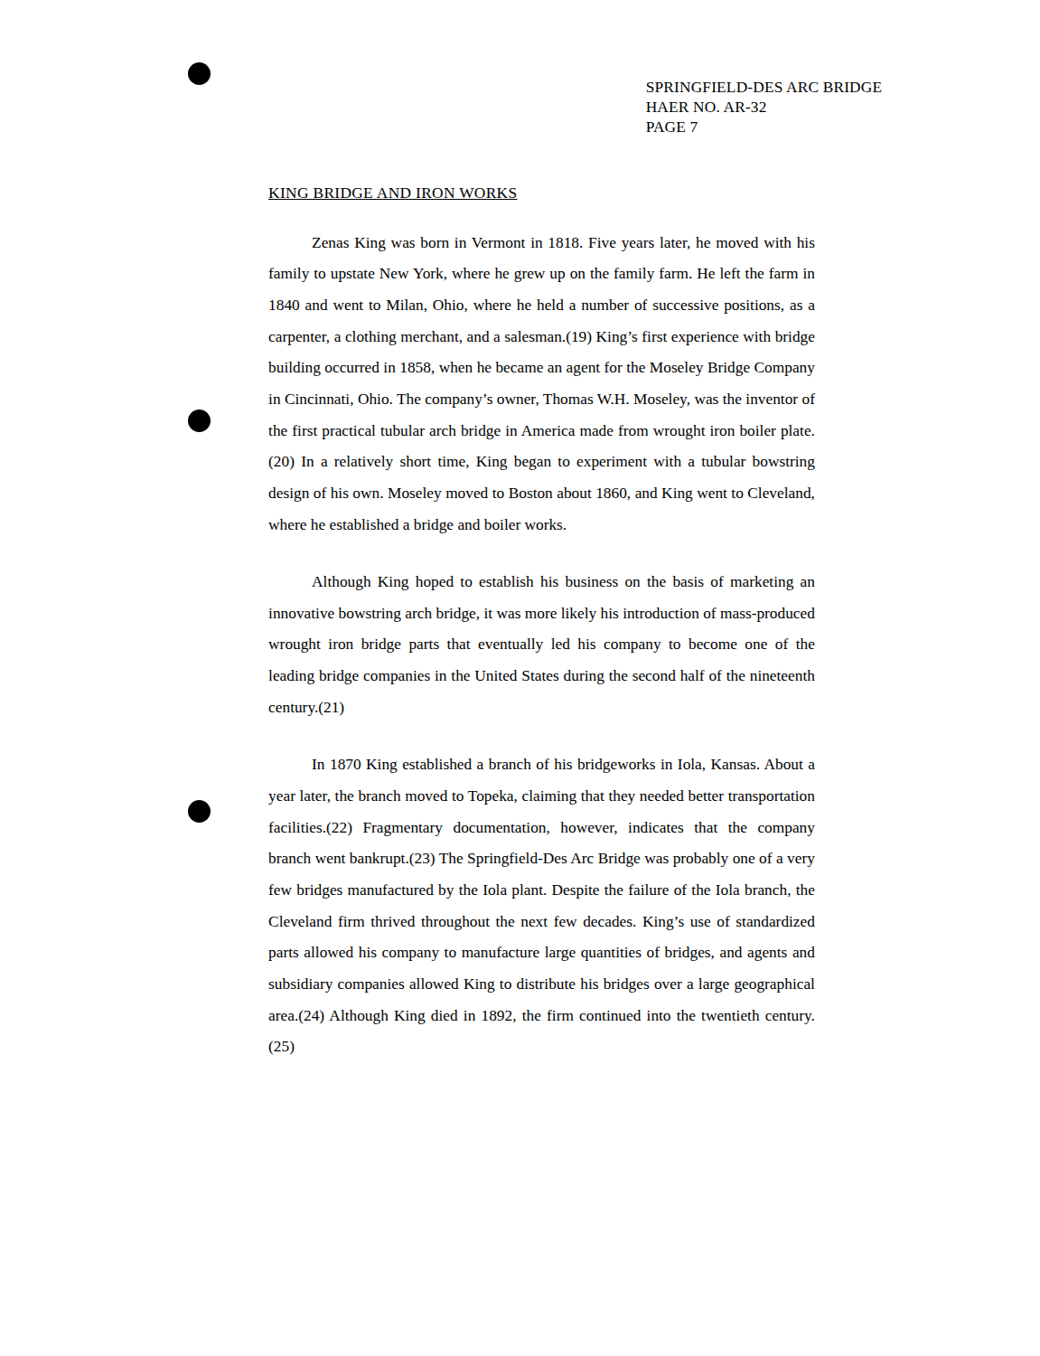SPRINGFIELD-DES ARC BRIDGE
HAER NO. AR-32
PAGE 7
KING BRIDGE AND IRON WORKS
Zenas King was born in Vermont in 1818. Five years later, he moved with his family to upstate New York, where he grew up on the family farm. He left the farm in 1840 and went to Milan, Ohio, where he held a number of successive positions, as a carpenter, a clothing merchant, and a salesman.(19) King’s first experience with bridge building occurred in 1858, when he became an agent for the Moseley Bridge Company in Cincinnati, Ohio. The company’s owner, Thomas W.H. Moseley, was the inventor of the first practical tubular arch bridge in America made from wrought iron boiler plate.(20) In a relatively short time, King began to experiment with a tubular bowstring design of his own. Moseley moved to Boston about 1860, and King went to Cleveland, where he established a bridge and boiler works.
Although King hoped to establish his business on the basis of marketing an innovative bowstring arch bridge, it was more likely his introduction of mass-produced wrought iron bridge parts that eventually led his company to become one of the leading bridge companies in the United States during the second half of the nineteenth century.(21)
In 1870 King established a branch of his bridgeworks in Iola, Kansas. About a year later, the branch moved to Topeka, claiming that they needed better transportation facilities.(22) Fragmentary documentation, however, indicates that the company branch went bankrupt.(23) The Springfield-Des Arc Bridge was probably one of a very few bridges manufactured by the Iola plant. Despite the failure of the Iola branch, the Cleveland firm thrived throughout the next few decades. King’s use of standardized parts allowed his company to manufacture large quantities of bridges, and agents and subsidiary companies allowed King to distribute his bridges over a large geographical area.(24) Although King died in 1892, the firm continued into the twentieth century.(25)